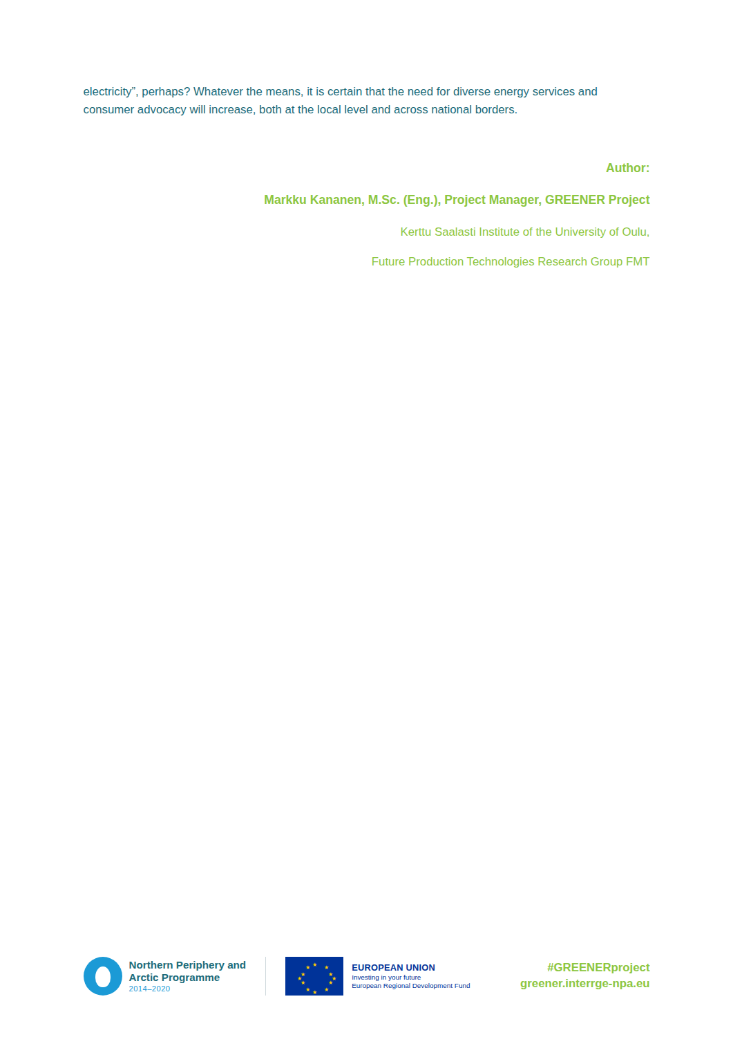electricity”, perhaps? Whatever the means, it is certain that the need for diverse energy services and consumer advocacy will increase, both at the local level and across national borders.
Author:
Markku Kananen, M.Sc. (Eng.), Project Manager, GREENER Project
Kerttu Saalasti Institute of the University of Oulu,
Future Production Technologies Research Group FMT
Northern Periphery and Arctic Programme 2014–2020
★ ★ ★ ★ ★ ★ ★ ★ ★ ★ ★ ★
EUROPEAN UNION Investing in your future European Regional Development Fund
#GREENERproject greener.interrge-npa.eu